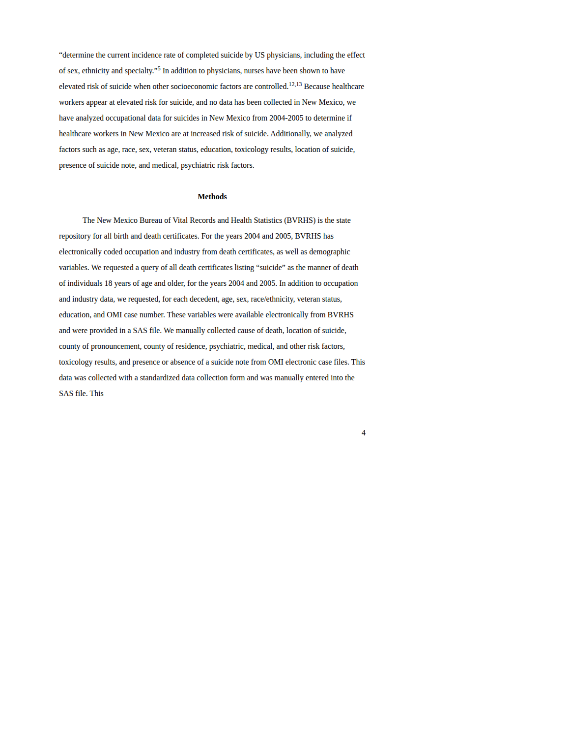“determine the current incidence rate of completed suicide by US physicians, including the effect of sex, ethnicity and specialty.”5 In addition to physicians, nurses have been shown to have elevated risk of suicide when other socioeconomic factors are controlled.12,13 Because healthcare workers appear at elevated risk for suicide, and no data has been collected in New Mexico, we have analyzed occupational data for suicides in New Mexico from 2004-2005 to determine if healthcare workers in New Mexico are at increased risk of suicide. Additionally, we analyzed factors such as age, race, sex, veteran status, education, toxicology results, location of suicide, presence of suicide note, and medical, psychiatric risk factors.
Methods
The New Mexico Bureau of Vital Records and Health Statistics (BVRHS) is the state repository for all birth and death certificates. For the years 2004 and 2005, BVRHS has electronically coded occupation and industry from death certificates, as well as demographic variables. We requested a query of all death certificates listing “suicide” as the manner of death of individuals 18 years of age and older, for the years 2004 and 2005. In addition to occupation and industry data, we requested, for each decedent, age, sex, race/ethnicity, veteran status, education, and OMI case number. These variables were available electronically from BVRHS and were provided in a SAS file. We manually collected cause of death, location of suicide, county of pronouncement, county of residence, psychiatric, medical, and other risk factors, toxicology results, and presence or absence of a suicide note from OMI electronic case files. This data was collected with a standardized data collection form and was manually entered into the SAS file. This
4